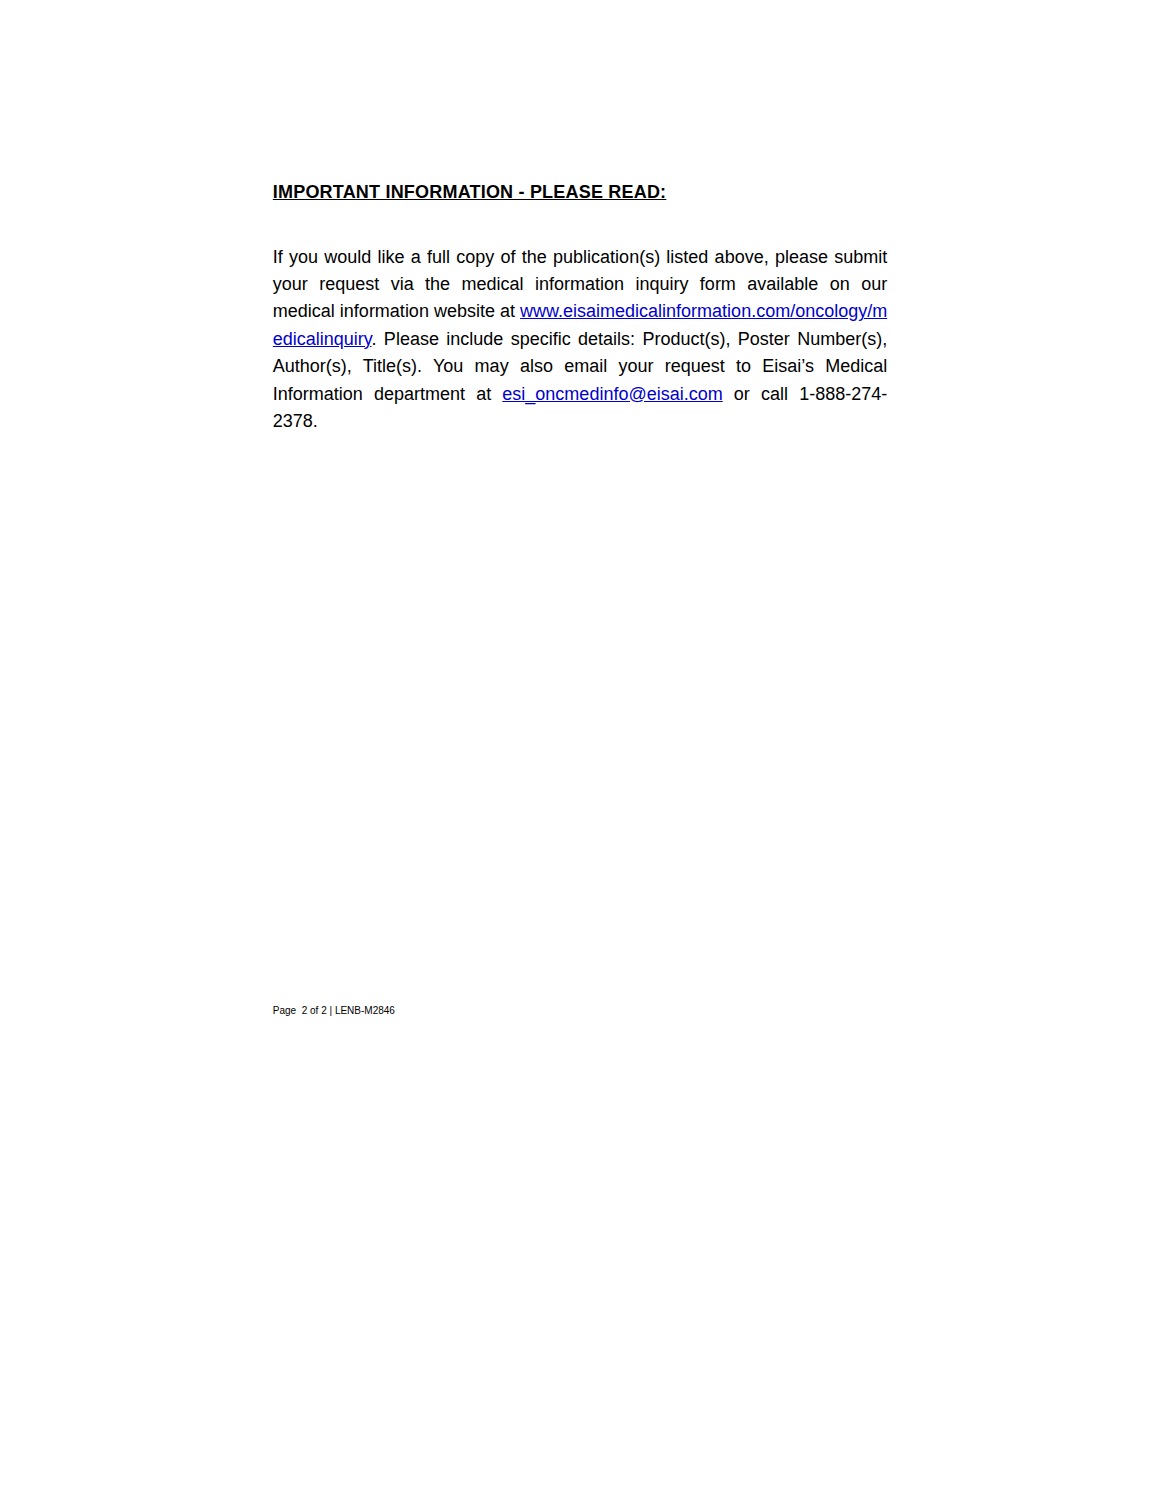IMPORTANT INFORMATION - PLEASE READ:
If you would like a full copy of the publication(s) listed above, please submit your request via the medical information inquiry form available on our medical information website at www.eisaimedicalinformation.com/oncology/medicalinquiry. Please include specific details: Product(s), Poster Number(s), Author(s), Title(s). You may also email your request to Eisai’s Medical Information department at esi_oncmedinfo@eisai.com or call 1-888-274-2378.
Page 2 of 2 | LENB-M2846